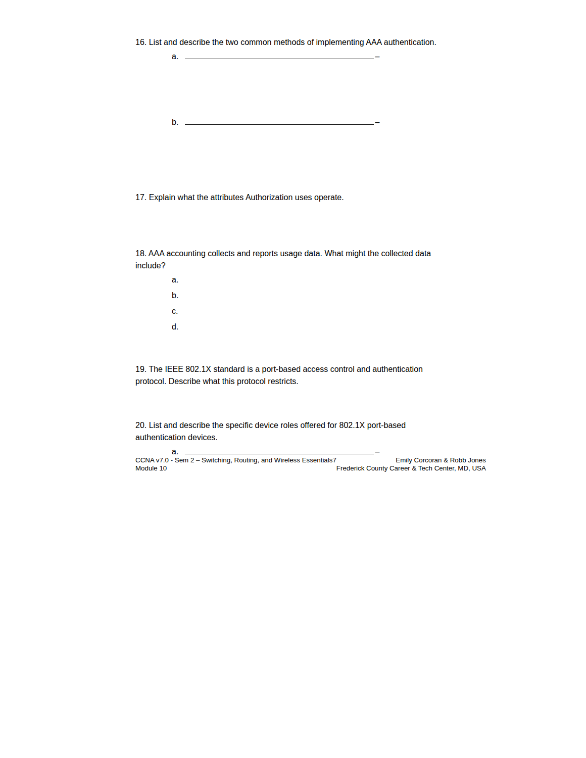16. List and describe the two common methods of implementing AAA authentication.
a. –
b. –
17. Explain what the attributes Authorization uses operate.
18. AAA accounting collects and reports usage data. What might the collected data include?
a.
b.
c.
d.
19. The IEEE 802.1X standard is a port-based access control and authentication protocol. Describe what this protocol restricts.
20. List and describe the specific device roles offered for 802.1X port-based authentication devices.
a. –
| CCNA v7.0 - Sem 2 – Switching, Routing, and Wireless Essentials | 7 | Emily Corcoran & Robb Jones |
| Module 10 | | Frederick County Career & Tech Center, MD, USA |